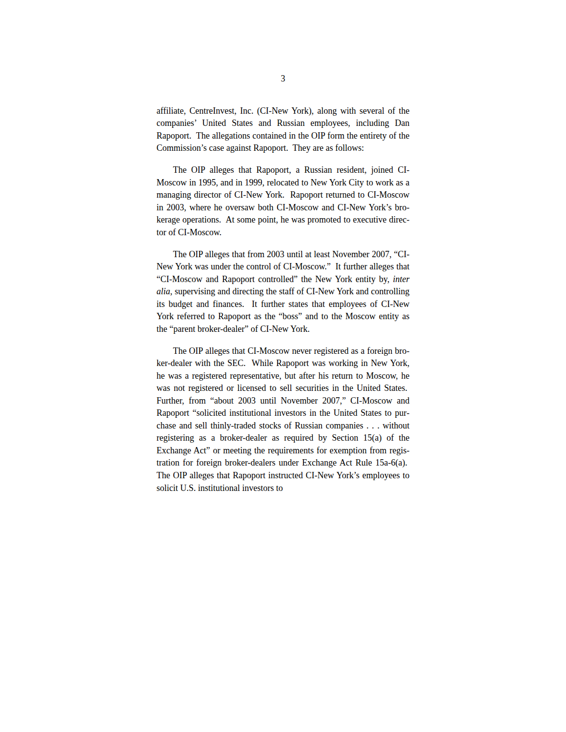3
affiliate, CentreInvest, Inc. (CI-New York), along with several of the companies’ United States and Russian employees, including Dan Rapoport. The allegations contained in the OIP form the entirety of the Commission’s case against Rapoport. They are as follows:
The OIP alleges that Rapoport, a Russian resident, joined CI-Moscow in 1995, and in 1999, relocated to New York City to work as a managing director of CI-New York. Rapoport returned to CI-Moscow in 2003, where he oversaw both CI-Moscow and CI-New York’s brokerage operations. At some point, he was promoted to executive director of CI-Moscow.
The OIP alleges that from 2003 until at least November 2007, “CI-New York was under the control of CI-Moscow.” It further alleges that “CI-Moscow and Rapoport controlled” the New York entity by, inter alia, supervising and directing the staff of CI-New York and controlling its budget and finances. It further states that employees of CI-New York referred to Rapoport as the “boss” and to the Moscow entity as the “parent broker-dealer” of CI-New York.
The OIP alleges that CI-Moscow never registered as a foreign broker-dealer with the SEC. While Rapoport was working in New York, he was a registered representative, but after his return to Moscow, he was not registered or licensed to sell securities in the United States. Further, from “about 2003 until November 2007,” CI-Moscow and Rapoport “solicited institutional investors in the United States to purchase and sell thinly-traded stocks of Russian companies . . . without registering as a broker-dealer as required by Section 15(a) of the Exchange Act” or meeting the requirements for exemption from registration for foreign broker-dealers under Exchange Act Rule 15a-6(a). The OIP alleges that Rapoport instructed CI-New York’s employees to solicit U.S. institutional investors to